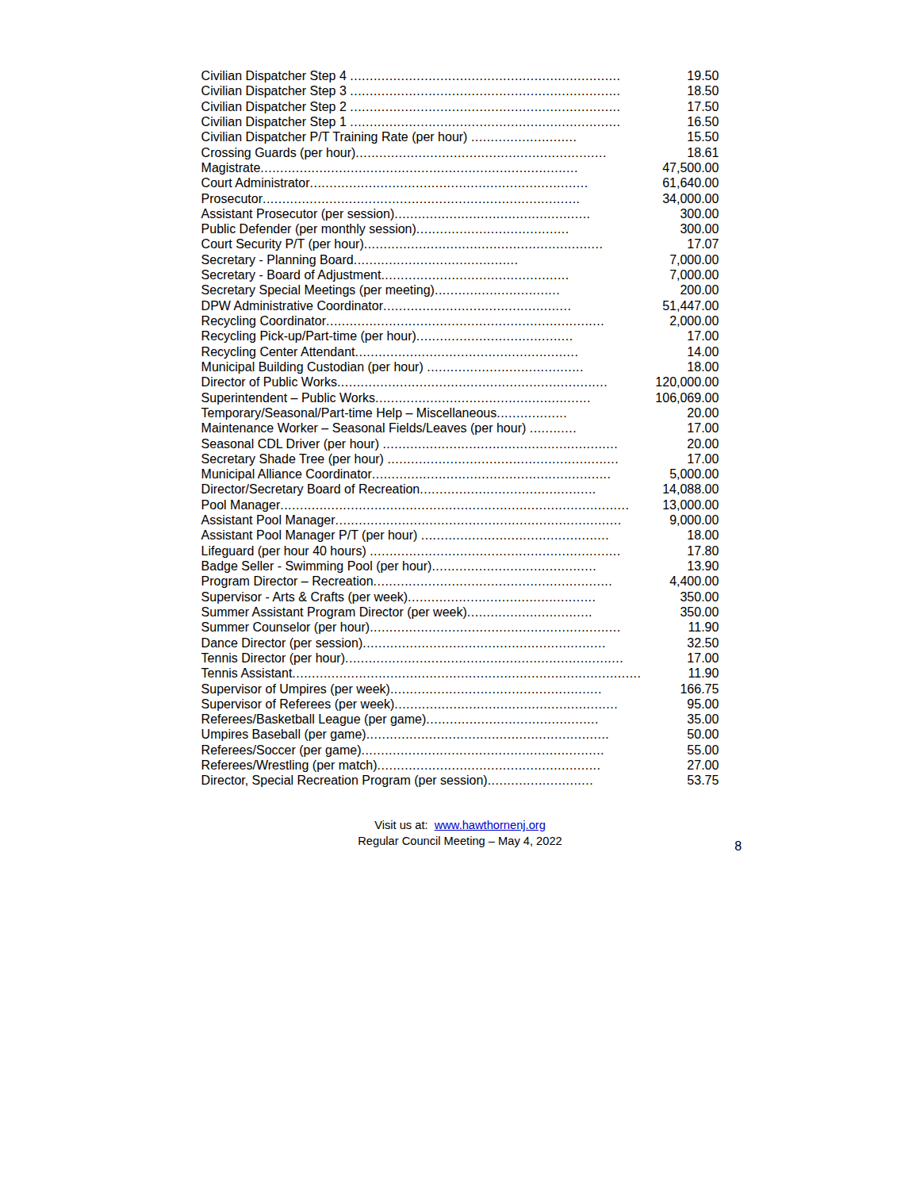| Civilian Dispatcher Step 4 ..................................................................... | 19.50 |
| Civilian Dispatcher Step 3 ..................................................................... | 18.50 |
| Civilian Dispatcher Step 2 ..................................................................... | 17.50 |
| Civilian Dispatcher Step 1 ..................................................................... | 16.50 |
| Civilian Dispatcher P/T Training Rate (per hour) ........................... | 15.50 |
| Crossing Guards (per hour) ................................................................ | 18.61 |
| Magistrate ................................................................................. | 47,500.00 |
| Court Administrator ....................................................................... | 61,640.00 |
| Prosecutor ................................................................................. | 34,000.00 |
| Assistant Prosecutor (per session) .................................................. | 300.00 |
| Public Defender (per monthly session) ....................................... | 300.00 |
| Court Security P/T (per hour) ............................................................. | 17.07 |
| Secretary - Planning Board .......................................... | 7,000.00 |
| Secretary - Board of Adjustment ................................................ | 7,000.00 |
| Secretary Special Meetings (per meeting) ................................ | 200.00 |
| DPW Administrative Coordinator ................................................ | 51,447.00 |
| Recycling Coordinator ....................................................................... | 2,000.00 |
| Recycling Pick-up/Part-time (per hour) ........................................ | 17.00 |
| Recycling Center Attendant ......................................................... | 14.00 |
| Municipal Building Custodian (per hour) ........................................ | 18.00 |
| Director of Public Works ..................................................................... | 120,000.00 |
| Superintendent – Public Works ....................................................... | 106,069.00 |
| Temporary/Seasonal/Part-time Help – Miscellaneous .................. | 20.00 |
| Maintenance Worker – Seasonal Fields/Leaves (per hour) ............ | 17.00 |
| Seasonal CDL Driver (per hour) ............................................................ | 20.00 |
| Secretary Shade Tree (per hour) ........................................................... | 17.00 |
| Municipal Alliance Coordinator ............................................................. | 5,000.00 |
| Director/Secretary Board of Recreation ............................................. | 14,088.00 |
| Pool Manager ......................................................................................... | 13,000.00 |
| Assistant Pool Manager ......................................................................... | 9,000.00 |
| Assistant Pool Manager P/T (per hour) ................................................ | 18.00 |
| Lifeguard (per hour 40 hours) ................................................................ | 17.80 |
| Badge Seller - Swimming Pool (per hour) .......................................... | 13.90 |
| Program Director – Recreation ............................................................. | 4,400.00 |
| Supervisor - Arts & Crafts (per week) ................................................ | 350.00 |
| Summer Assistant Program Director (per week) ................................ | 350.00 |
| Summer Counselor (per hour) ................................................................ | 11.90 |
| Dance Director (per session) .............................................................. | 32.50 |
| Tennis Director (per hour) ....................................................................... | 17.00 |
| Tennis Assistant ......................................................................................... | 11.90 |
| Supervisor of Umpires (per week) ...................................................... | 166.75 |
| Supervisor of Referees (per week) ......................................................... | 95.00 |
| Referees/Basketball League (per game) ............................................ | 35.00 |
| Umpires Baseball (per game) .............................................................. | 50.00 |
| Referees/Soccer (per game) .............................................................. | 55.00 |
| Referees/Wrestling (per match) ......................................................... | 27.00 |
| Director, Special Recreation Program (per session) ........................... | 53.75 |
Visit us at: www.hawthornenj.org
Regular Council Meeting – May 4, 2022
8